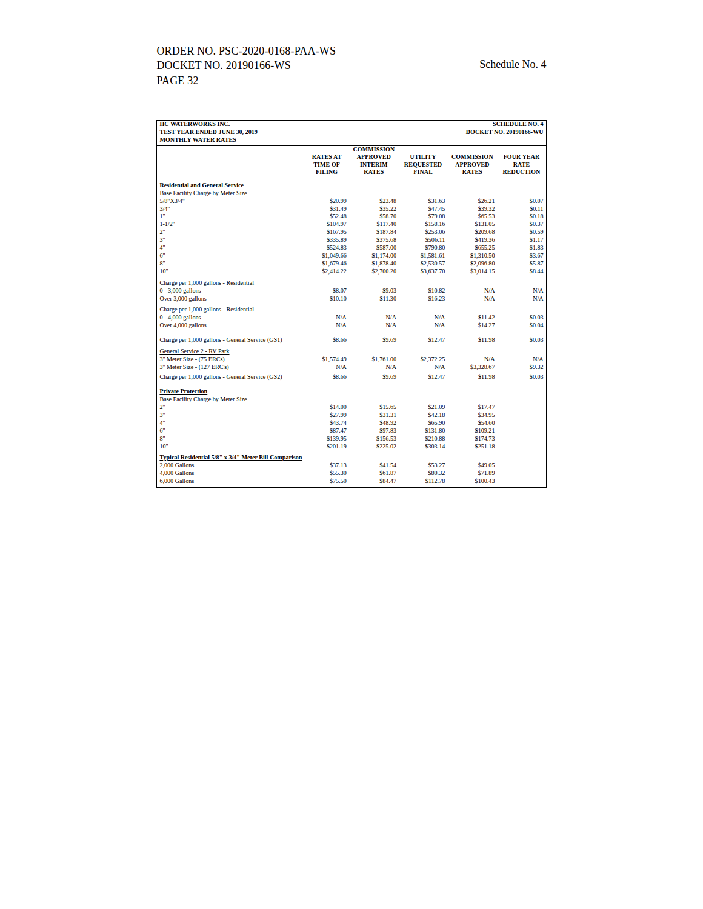ORDER NO. PSC-2020-0168-PAA-WS
DOCKET NO. 20190166-WS
PAGE 32
Schedule No. 4
| HC WATERWORKS INC. | SCHEDULE NO. 4 |
| TEST YEAR ENDED JUNE 30, 2019 | DOCKET NO. 20190166-WU |
| MONTHLY WATER RATES |
| | | COMMISSION | | | |
| | RATES AT | APPROVED | UTILITY | COMMISSION | FOUR YEAR |
| | TIME OF | INTERIM | REQUESTED | APPROVED | RATE |
| | FILING | RATES | FINAL | RATES | REDUCTION |
| Residential and General Service | |
| Base Facility Charge by Meter Size | |
| 5/8"X3/4" | $20.99 | $23.48 | $31.63 | $26.21 | $0.07 |
| 3/4" | $31.49 | $35.22 | $47.45 | $39.32 | $0.11 |
| 1" | $52.48 | $58.70 | $79.08 | $65.53 | $0.18 |
| 1-1/2" | $104.97 | $117.40 | $158.16 | $131.05 | $0.37 |
| 2" | $167.95 | $187.84 | $253.06 | $209.68 | $0.59 |
| 3" | $335.89 | $375.68 | $506.11 | $419.36 | $1.17 |
| 4" | $524.83 | $587.00 | $790.80 | $655.25 | $1.83 |
| 6" | $1,049.66 | $1,174.00 | $1,581.61 | $1,310.50 | $3.67 |
| 8" | $1,679.46 | $1,878.40 | $2,530.57 | $2,096.80 | $5.87 |
| 10" | $2,414.22 | $2,700.20 | $3,637.70 | $3,014.15 | $8.44 |
| Charge per 1,000 gallons - Residential | |
| 0 - 3,000 gallons | $8.07 | $9.03 | $10.82 | N/A | N/A |
| Over 3,000 gallons | $10.10 | $11.30 | $16.23 | N/A | N/A |
| Charge per 1,000 gallons - Residential | |
| 0 - 4,000 gallons | N/A | N/A | N/A | $11.42 | $0.03 |
| Over 4,000 gallons | N/A | N/A | N/A | $14.27 | $0.04 |
| Charge per 1,000 gallons - General Service (GS1) | $8.66 | $9.69 | $12.47 | $11.98 | $0.03 |
| General Service 2 - RV Park | |
| 3" Meter Size - (75 ERCs) | $1,574.49 | $1,761.00 | $2,372.25 | N/A | N/A |
| 3" Meter Size - (127 ERC's) | N/A | N/A | N/A | $3,328.67 | $9.32 |
| Charge per 1,000 gallons - General Service (GS2) | $8.66 | $9.69 | $12.47 | $11.98 | $0.03 |
| Private Protection | |
| Base Facility Charge by Meter Size | |
| 2" | $14.00 | $15.65 | $21.09 | $17.47 | |
| 3" | $27.99 | $31.31 | $42.18 | $34.95 | |
| 4" | $43.74 | $48.92 | $65.90 | $54.60 | |
| 6" | $87.47 | $97.83 | $131.80 | $109.21 | |
| 8" | $139.95 | $156.53 | $210.88 | $174.73 | |
| 10" | $201.19 | $225.02 | $303.14 | $251.18 | |
| Typical Residential 5/8" x 3/4" Meter Bill Comparison | |
| 2,000 Gallons | $37.13 | $41.54 | $53.27 | $49.05 | |
| 4,000 Gallons | $55.30 | $61.87 | $80.32 | $71.89 | |
| 6,000 Gallons | $75.50 | $84.47 | $112.78 | $100.43 | |